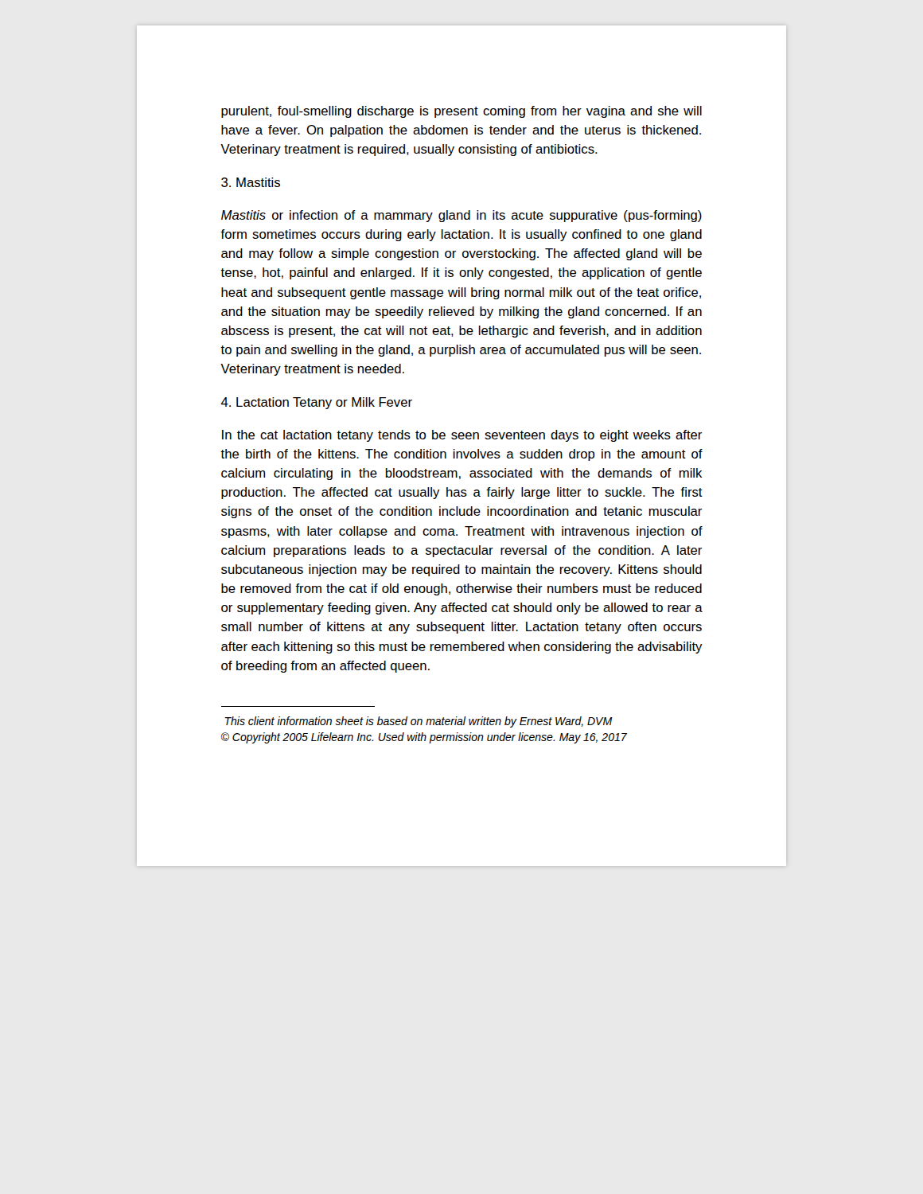purulent, foul-smelling discharge is present coming from her vagina and she will have a fever. On palpation the abdomen is tender and the uterus is thickened. Veterinary treatment is required, usually consisting of antibiotics.
3. Mastitis
Mastitis or infection of a mammary gland in its acute suppurative (pus-forming) form sometimes occurs during early lactation. It is usually confined to one gland and may follow a simple congestion or overstocking. The affected gland will be tense, hot, painful and enlarged. If it is only congested, the application of gentle heat and subsequent gentle massage will bring normal milk out of the teat orifice, and the situation may be speedily relieved by milking the gland concerned. If an abscess is present, the cat will not eat, be lethargic and feverish, and in addition to pain and swelling in the gland, a purplish area of accumulated pus will be seen. Veterinary treatment is needed.
4. Lactation Tetany or Milk Fever
In the cat lactation tetany tends to be seen seventeen days to eight weeks after the birth of the kittens. The condition involves a sudden drop in the amount of calcium circulating in the bloodstream, associated with the demands of milk production. The affected cat usually has a fairly large litter to suckle. The first signs of the onset of the condition include incoordination and tetanic muscular spasms, with later collapse and coma. Treatment with intravenous injection of calcium preparations leads to a spectacular reversal of the condition. A later subcutaneous injection may be required to maintain the recovery. Kittens should be removed from the cat if old enough, otherwise their numbers must be reduced or supplementary feeding given. Any affected cat should only be allowed to rear a small number of kittens at any subsequent litter. Lactation tetany often occurs after each kittening so this must be remembered when considering the advisability of breeding from an affected queen.
This client information sheet is based on material written by Ernest Ward, DVM
© Copyright 2005 Lifelearn Inc. Used with permission under license. May 16, 2017